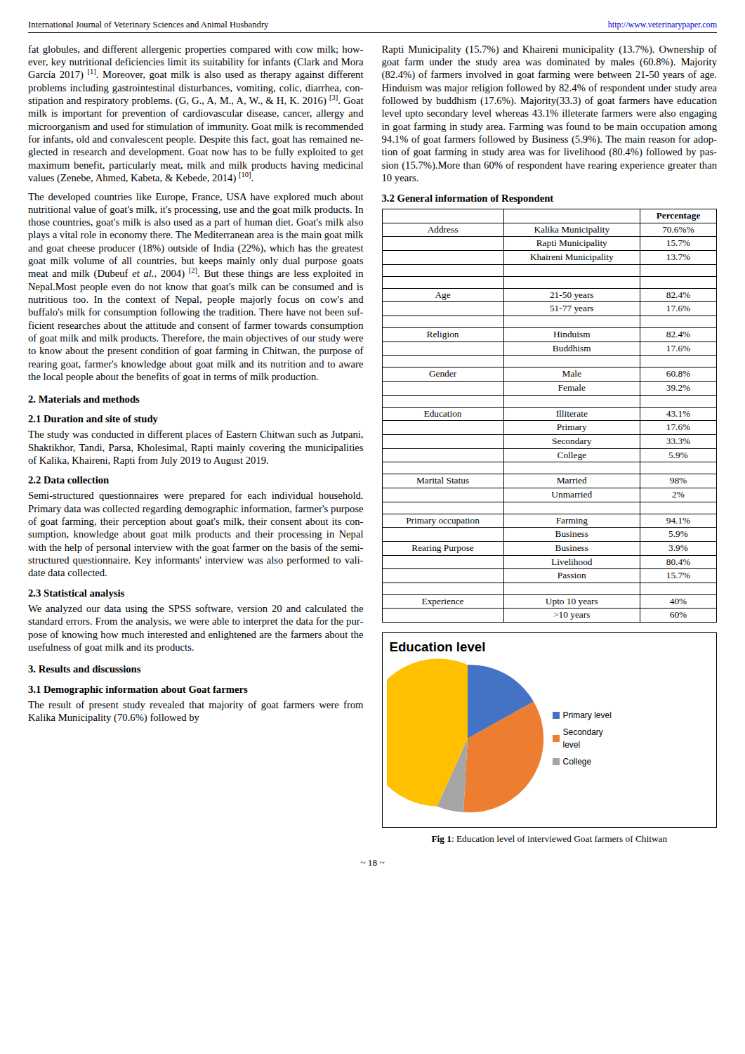International Journal of Veterinary Sciences and Animal Husbandry http://www.veterinarypaper.com
fat globules, and different allergenic properties compared with cow milk; however, key nutritional deficiencies limit its suitability for infants (Clark and Mora García 2017) [1]. Moreover, goat milk is also used as therapy against different problems including gastrointestinal disturbances, vomiting, colic, diarrhea, constipation and respiratory problems. (G, G., A, M., A, W., & H, K. 2016) [3]. Goat milk is important for prevention of cardiovascular disease, cancer, allergy and microorganism and used for stimulation of immunity. Goat milk is recommended for infants, old and convalescent people. Despite this fact, goat has remained neglected in research and development. Goat now has to be fully exploited to get maximum benefit, particularly meat, milk and milk products having medicinal values (Zenebe, Ahmed, Kabeta, & Kebede, 2014) [10].
The developed countries like Europe, France, USA have explored much about nutritional value of goat's milk, it's processing, use and the goat milk products. In those countries, goat's milk is also used as a part of human diet. Goat's milk also plays a vital role in economy there. The Mediterranean area is the main goat milk and goat cheese producer (18%) outside of India (22%), which has the greatest goat milk volume of all countries, but keeps mainly only dual purpose goats meat and milk (Dubeuf et al., 2004) [2]. But these things are less exploited in Nepal.Most people even do not know that goat's milk can be consumed and is nutritious too. In the context of Nepal, people majorly focus on cow's and buffalo's milk for consumption following the tradition. There have not been sufficient researches about the attitude and consent of farmer towards consumption of goat milk and milk products. Therefore, the main objectives of our study were to know about the present condition of goat farming in Chitwan, the purpose of rearing goat, farmer's knowledge about goat milk and its nutrition and to aware the local people about the benefits of goat in terms of milk production.
2. Materials and methods
2.1 Duration and site of study
The study was conducted in different places of Eastern Chitwan such as Jutpani, Shaktikhor, Tandi, Parsa, Kholesimal, Rapti mainly covering the municipalities of Kalika, Khaireni, Rapti from July 2019 to August 2019.
2.2 Data collection
Semi-structured questionnaires were prepared for each individual household. Primary data was collected regarding demographic information, farmer's purpose of goat farming, their perception about goat's milk, their consent about its consumption, knowledge about goat milk products and their processing in Nepal with the help of personal interview with the goat farmer on the basis of the semi-structured questionnaire. Key informants' interview was also performed to validate data collected.
2.3 Statistical analysis
We analyzed our data using the SPSS software, version 20 and calculated the standard errors. From the analysis, we were able to interpret the data for the purpose of knowing how much interested and enlightened are the farmers about the usefulness of goat milk and its products.
3. Results and discussions
3.1 Demographic information about Goat farmers
The result of present study revealed that majority of goat farmers were from Kalika Municipality (70.6%) followed by
Rapti Municipality (15.7%) and Khaireni municipality (13.7%). Ownership of goat farm under the study area was dominated by males (60.8%). Majority (82.4%) of farmers involved in goat farming were between 21-50 years of age. Hinduism was major religion followed by 82.4% of respondent under study area followed by buddhism (17.6%). Majority(33.3) of goat farmers have education level upto secondary level whereas 43.1% illeterate farmers were also engaging in goat farming in study area. Farming was found to be main occupation among 94.1% of goat farmers followed by Business (5.9%). The main reason for adoption of goat farming in study area was for livelihood (80.4%) followed by passion (15.7%).More than 60% of respondent have rearing experience greater than 10 years.
3.2 General information of Respondent
| | | Percentage |
| Address | Kalika Municipality | 70.6%% |
| | Rapti Municipality | 15.7% |
| | Khaireni Municipality | 13.7% |
| Age | 21-50 years | 82.4% |
| | 51-77 years | 17.6% |
| Religion | Hinduism | 82.4% |
| | Buddhism | 17.6% |
| Gender | Male | 60.8% |
| | Female | 39.2% |
| Education | Illiterate | 43.1% |
| | Primary | 17.6% |
| | Secondary | 33.3% |
| | College | 5.9% |
| Marital Status | Married | 98% |
| | Unmarried | 2% |
| Primary occupation | Farming | 94.1% |
| | Business | 5.9% |
| Rearing Purpose | Business | 3.9% |
| | Livelihood | 80.4% |
| | Passion | 15.7% |
| Experience | Upto 10 years | 40% |
| | >10 years | 60% |
Education level
Primary level
Secondary
level
College
Fig 1: Education level of interviewed Goat farmers of Chitwan
~ 18 ~